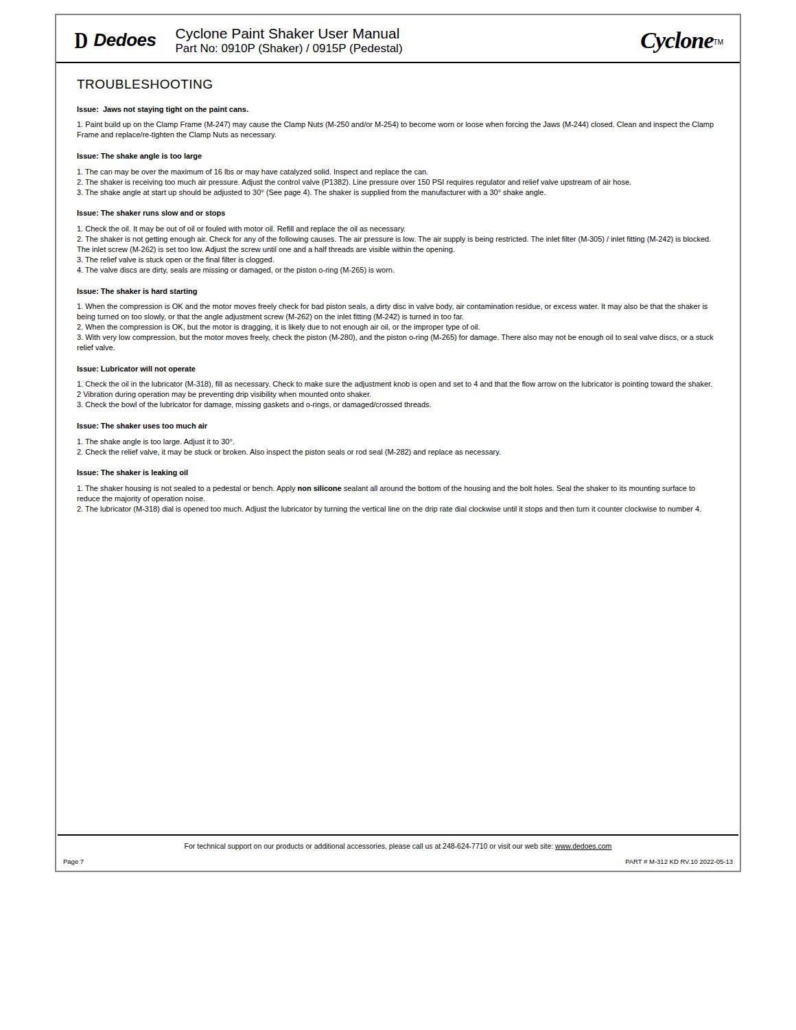D Dedoes
Cyclone Paint Shaker User Manual
Part No: 0910P (Shaker) / 0915P (Pedestal)
Cyclone TM
TROUBLESHOOTING
Issue: Jaws not staying tight on the paint cans.
1. Paint build up on the Clamp Frame (M-247) may cause the Clamp Nuts (M-250 and/or M-254) to become worn or loose when forcing the Jaws (M-244) closed. Clean and inspect the Clamp Frame and replace/re-tighten the Clamp Nuts as necessary.
Issue: The shake angle is too large
1. The can may be over the maximum of 16 lbs or may have catalyzed solid. Inspect and replace the can.
2. The shaker is receiving too much air pressure. Adjust the control valve (P1382). Line pressure over 150 PSI requires regulator and relief valve upstream of air hose.
3. The shake angle at start up should be adjusted to 30° (See page 4). The shaker is supplied from the manufacturer with a 30° shake angle.
Issue: The shaker runs slow and or stops
1. Check the oil. It may be out of oil or fouled with motor oil. Refill and replace the oil as necessary.
2. The shaker is not getting enough air. Check for any of the following causes. The air pressure is low. The air supply is being restricted. The inlet filter (M-305) / inlet fitting (M-242) is blocked. The inlet screw (M-262) is set too low. Adjust the screw until one and a half threads are visible within the opening.
3. The relief valve is stuck open or the final filter is clogged.
4. The valve discs are dirty, seals are missing or damaged, or the piston o-ring (M-265) is worn.
Issue: The shaker is hard starting
1. When the compression is OK and the motor moves freely check for bad piston seals, a dirty disc in valve body, air contamination residue, or excess water. It may also be that the shaker is being turned on too slowly, or that the angle adjustment screw (M-262) on the inlet fitting (M-242) is turned in too far.
2. When the compression is OK, but the motor is dragging, it is likely due to not enough air oil, or the improper type of oil.
3. With very low compression, but the motor moves freely, check the piston (M-280), and the piston o-ring (M-265) for damage. There also may not be enough oil to seal valve discs, or a stuck relief valve.
Issue: Lubricator will not operate
1. Check the oil in the lubricator (M-318), fill as necessary. Check to make sure the adjustment knob is open and set to 4 and that the flow arrow on the lubricator is pointing toward the shaker.
2 Vibration during operation may be preventing drip visibility when mounted onto shaker.
3. Check the bowl of the lubricator for damage, missing gaskets and o-rings, or damaged/crossed threads.
Issue: The shaker uses too much air
1. The shake angle is too large. Adjust it to 30°.
2. Check the relief valve, it may be stuck or broken. Also inspect the piston seals or rod seal (M-282) and replace as necessary.
Issue: The shaker is leaking oil
1. The shaker housing is not sealed to a pedestal or bench. Apply non silicone sealant all around the bottom of the housing and the bolt holes. Seal the shaker to its mounting surface to reduce the majority of operation noise.
2. The lubricator (M-318) dial is opened too much. Adjust the lubricator by turning the vertical line on the drip rate dial clockwise until it stops and then turn it counter clockwise to number 4.
For technical support on our products or additional accessories, please call us at 248-624-7710 or visit our web site: www.dedoes.com
Page 7 PART # M-312 KD RV.10 2022-05-13